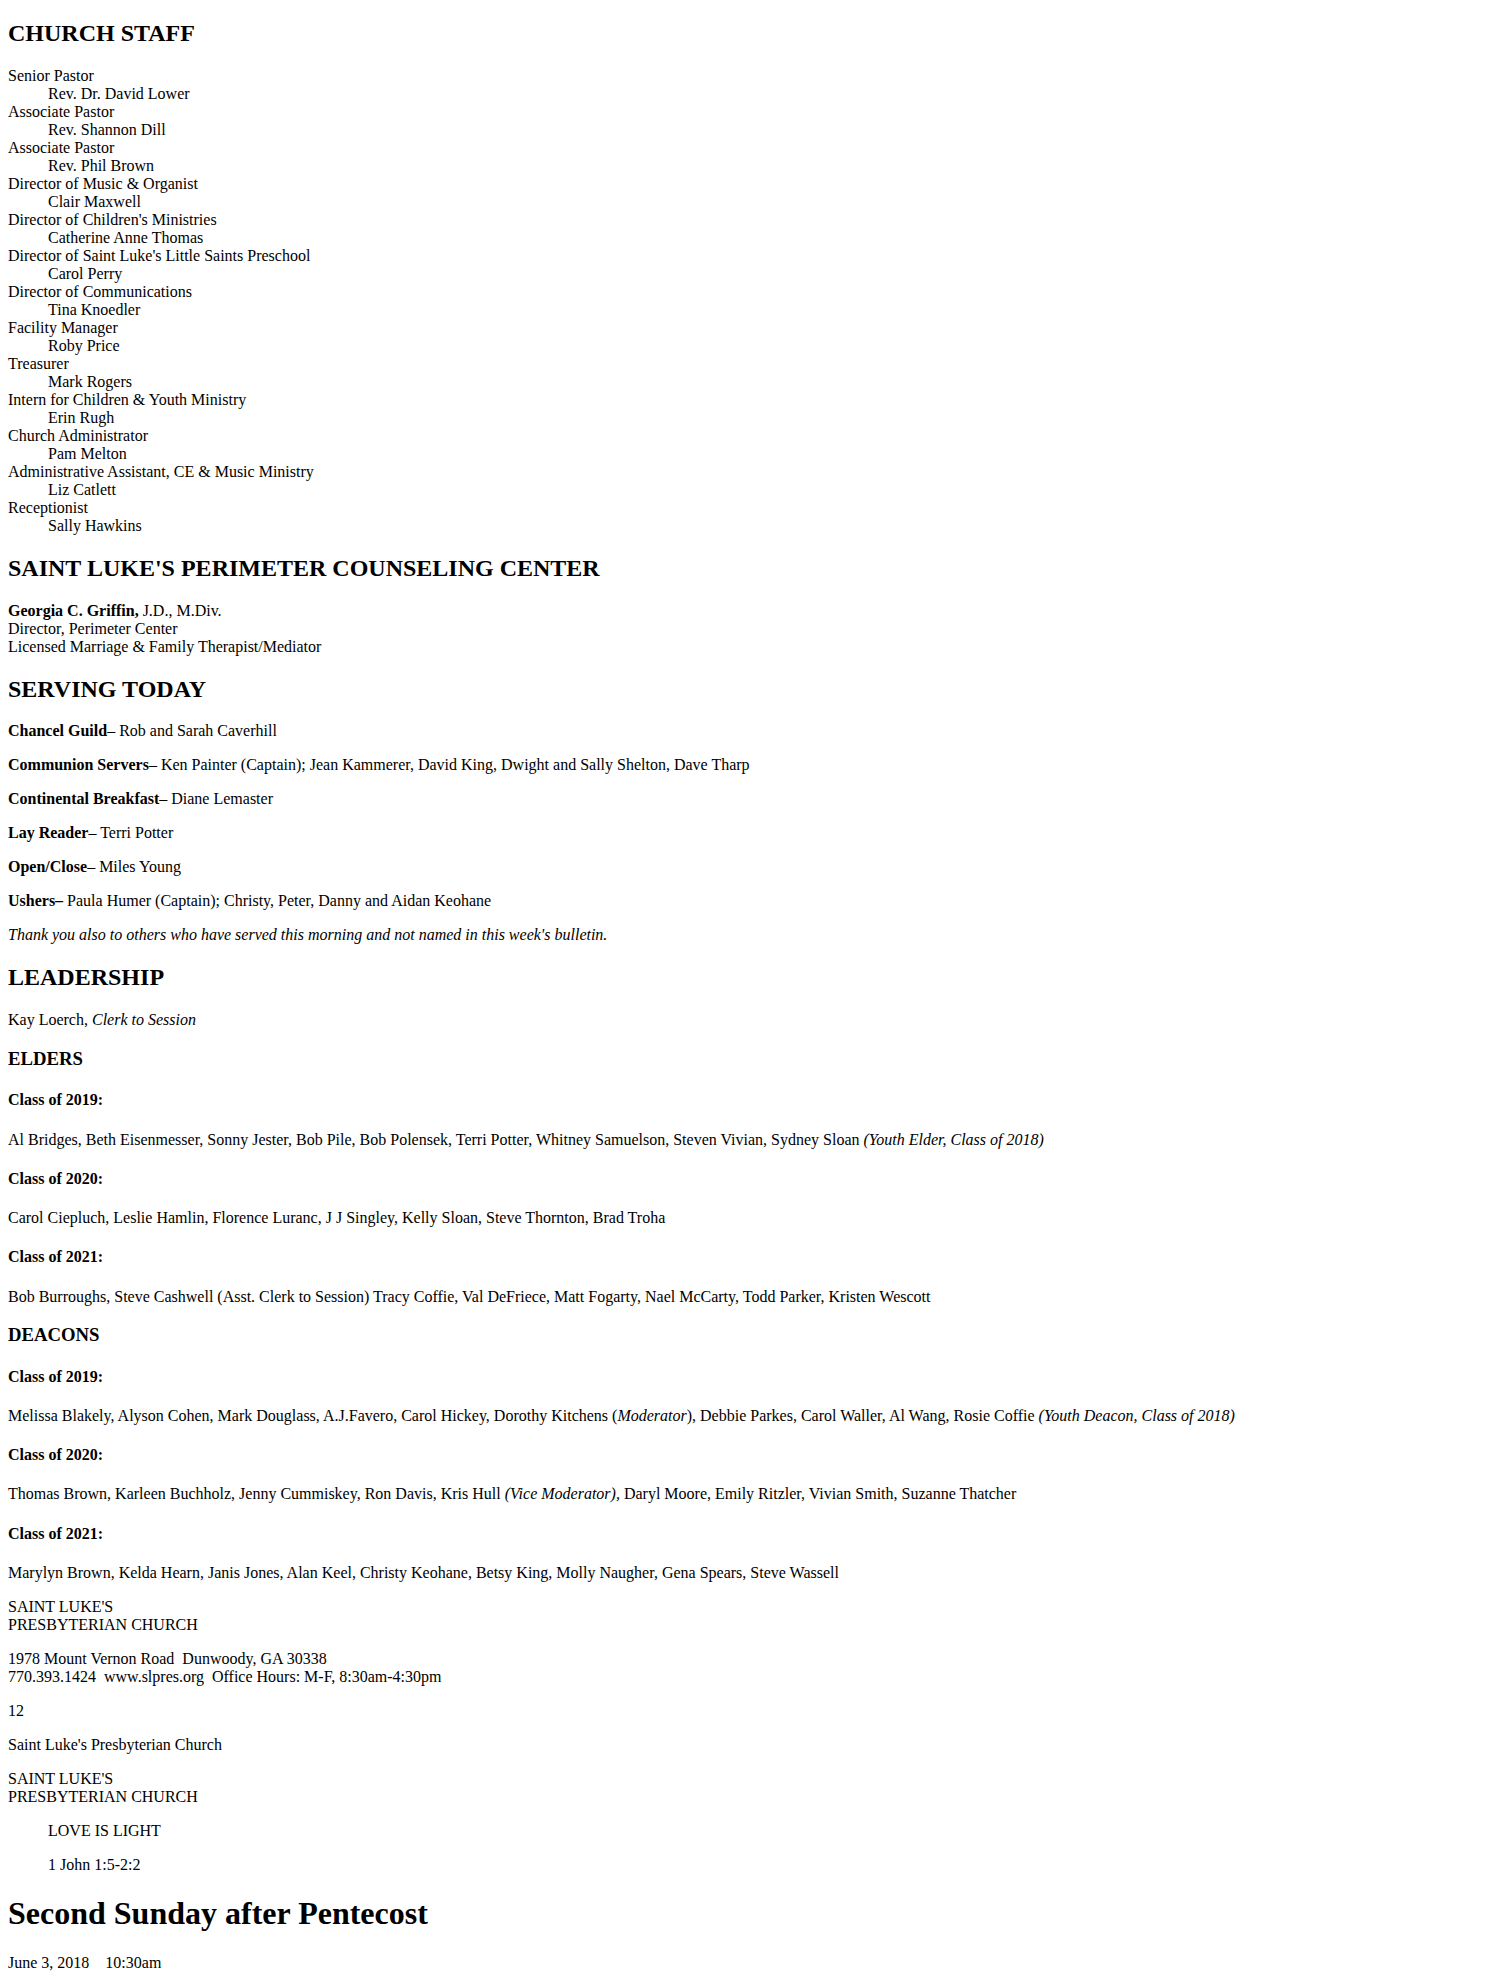CHURCH STAFF
Senior Pastor
Rev. Dr. David Lower
Associate Pastor
Rev. Shannon Dill
Associate Pastor
Rev. Phil Brown
Director of Music & Organist
Clair Maxwell
Director of Children's Ministries
Catherine Anne Thomas
Director of Saint Luke's Little Saints Preschool
Carol Perry
Director of Communications
Tina Knoedler
Facility Manager
Roby Price
Treasurer
Mark Rogers
Intern for Children & Youth Ministry
Erin Rugh
Church Administrator
Pam Melton
Administrative Assistant, CE & Music Ministry
Liz Catlett
Receptionist
Sally Hawkins
SAINT LUKE'S PERIMETER COUNSELING CENTER
Georgia C. Griffin, J.D., M.Div.
Director, Perimeter Center
Licensed Marriage & Family Therapist/Mediator
SERVING TODAY
Chancel Guild– Rob and Sarah Caverhill
Communion Servers– Ken Painter (Captain); Jean Kammerer, David King, Dwight and Sally Shelton, Dave Tharp
Continental Breakfast– Diane Lemaster
Lay Reader– Terri Potter
Open/Close– Miles Young
Ushers– Paula Humer (Captain); Christy, Peter, Danny and Aidan Keohane
Thank you also to others who have served this morning and not named in this week's bulletin.
LEADERSHIP
Kay Loerch, Clerk to Session
ELDERS
Class of 2019:
Al Bridges, Beth Eisenmesser, Sonny Jester, Bob Pile, Bob Polensek, Terri Potter, Whitney Samuelson, Steven Vivian, Sydney Sloan (Youth Elder, Class of 2018)
Class of 2020:
Carol Ciepluch, Leslie Hamlin, Florence Luranc, J J Singley, Kelly Sloan, Steve Thornton, Brad Troha
Class of 2021:
Bob Burroughs, Steve Cashwell (Asst. Clerk to Session) Tracy Coffie, Val DeFriece, Matt Fogarty, Nael McCarty, Todd Parker, Kristen Wescott
DEACONS
Class of 2019:
Melissa Blakely, Alyson Cohen, Mark Douglass, A.J.Favero, Carol Hickey, Dorothy Kitchens (Moderator), Debbie Parkes, Carol Waller, Al Wang, Rosie Coffie (Youth Deacon, Class of 2018)
Class of 2020:
Thomas Brown, Karleen Buchholz, Jenny Cummiskey, Ron Davis, Kris Hull (Vice Moderator), Daryl Moore, Emily Ritzler, Vivian Smith, Suzanne Thatcher
Class of 2021:
Marylyn Brown, Kelda Hearn, Janis Jones, Alan Keel, Christy Keohane, Betsy King, Molly Naugher, Gena Spears, Steve Wassell
SAINT LUKE'S
PRESBYTERIAN CHURCH
1978 Mount Vernon Road Dunwoody, GA 30338
770.393.1424 www.slpres.org Office Hours: M-F, 8:30am-4:30pm
12
Saint Luke's Presbyterian Church
SAINT LUKE'S
PRESBYTERIAN CHURCH
LOVE IS LIGHT
1 John 1:5-2:2
Second Sunday after Pentecost
June 3, 2018 10:30am